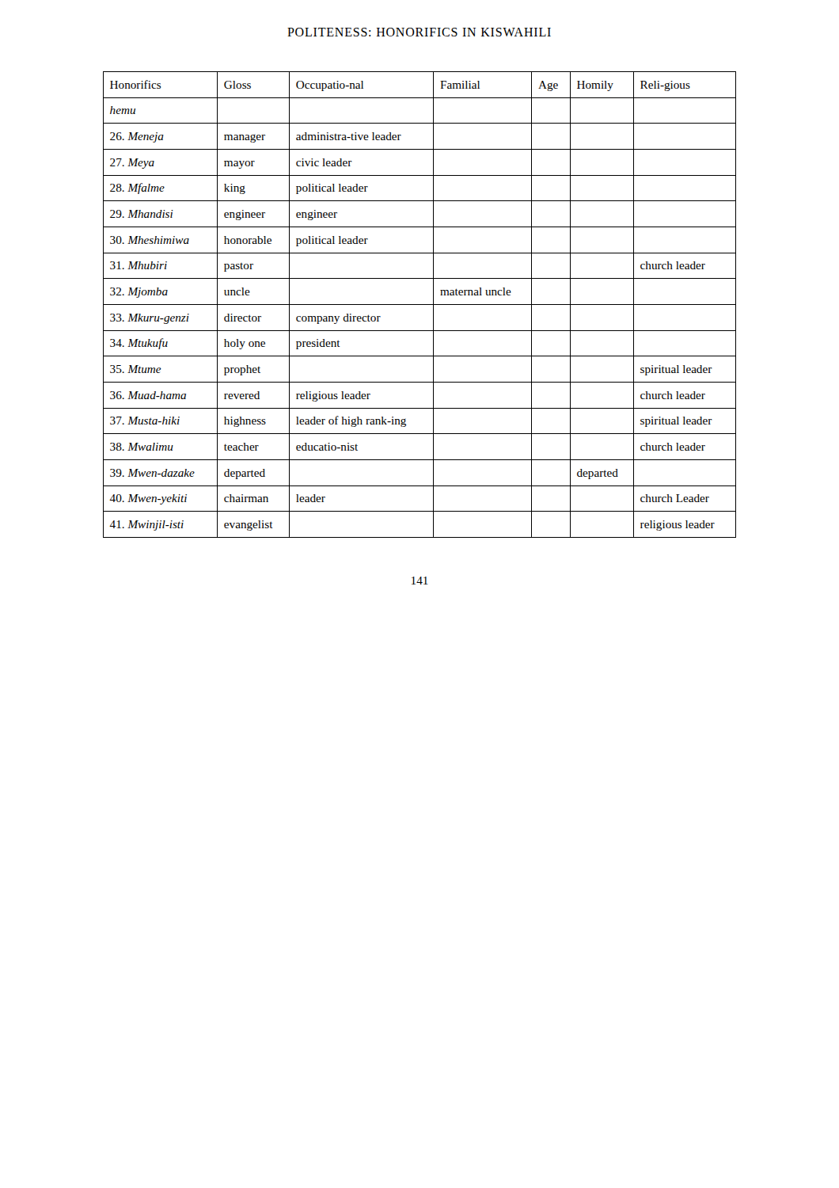Politeness: Honorifics in Kiswahili
| Honorifics | Gloss | Occupatio‑nal | Familial | Age | Homily | Reli‑gious |
| --- | --- | --- | --- | --- | --- | --- |
| hemu | | | | | | |
| 26. Meneja | manager | administra‑tive leader | | | | |
| 27. Meya | mayor | civic leader | | | | |
| 28. Mfalme | king | political leader | | | | |
| 29. Mhandisi | engineer | engineer | | | | |
| 30. Mheshimiwa | honorable | political leader | | | | |
| 31. Mhubiri | pastor | | | | | church leader |
| 32. Mjomba | uncle | | maternal uncle | | | |
| 33. Mkuru‑genzi | director | company director | | | | |
| 34. Mtukufu | holy one | president | | | | |
| 35. Mtume | prophet | | | | | spiritual leader |
| 36. Muad‑hama | revered | religious leader | | | | church leader |
| 37. Musta‑hiki | highness | leader of high rank‑ing | | | | spiritual leader |
| 38. Mwalimu | teacher | educatio‑nist | | | | church leader |
| 39. Mwen‑dazake | departed | | | | departed | |
| 40. Mwen‑yekiti | chairman | leader | | | | church Leader |
| 41. Mwinjil‑isti | evangelist | | | | | religious leader |
141